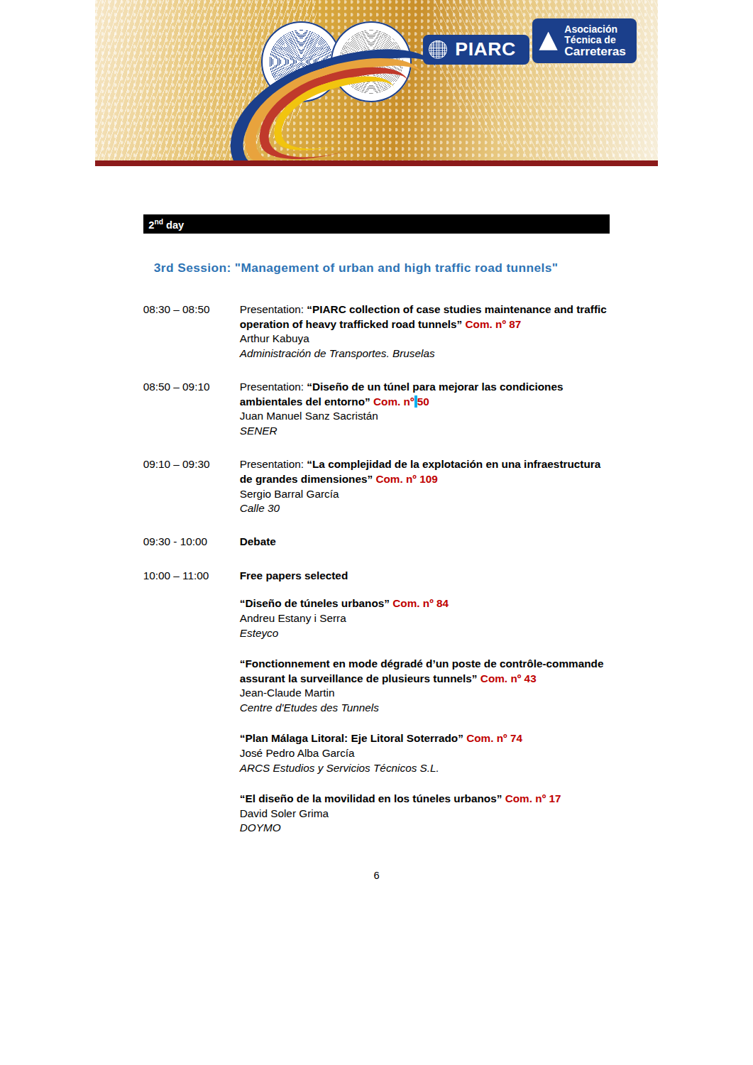PIARC
Asociación Técnica de Carreteras
2nd day
3rd Session: "Management of urban and high traffic road tunnels"
| 08:30 – 08:50 | Presentation: “PIARC collection of case studies maintenance and traffic operation of heavy trafficked road tunnels” Com. nº 87 Arthur Kabuya Administración de Transportes. Bruselas |
| 08:50 – 09:10 | Presentation: “Diseño de un túnel para mejorar las condiciones ambientales del entorno” Com. nº 50 Juan Manuel Sanz Sacristán SENER |
| 09:10 – 09:30 | Presentation: “La complejidad de la explotación en una infraestructura de grandes dimensiones” Com. nº 109 Sergio Barral García Calle 30 |
| 09:30 - 10:00 | Debate |
| 10:00 – 11:00 | Free papers selected “Diseño de túneles urbanos” Com. nº 84 Andreu Estany i Serra Esteyco “Fonctionnement en mode dégradé d’un poste de contrôle-commande assurant la surveillance de plusieurs tunnels” Com. nº 43 Jean-Claude Martin Centre d'Etudes des Tunnels “Plan Málaga Litoral: Eje Litoral Soterrado” Com. nº 74 José Pedro Alba García ARCS Estudios y Servicios Técnicos S.L. “El diseño de la movilidad en los túneles urbanos” Com. nº 17 David Soler Grima DOYMO |
6